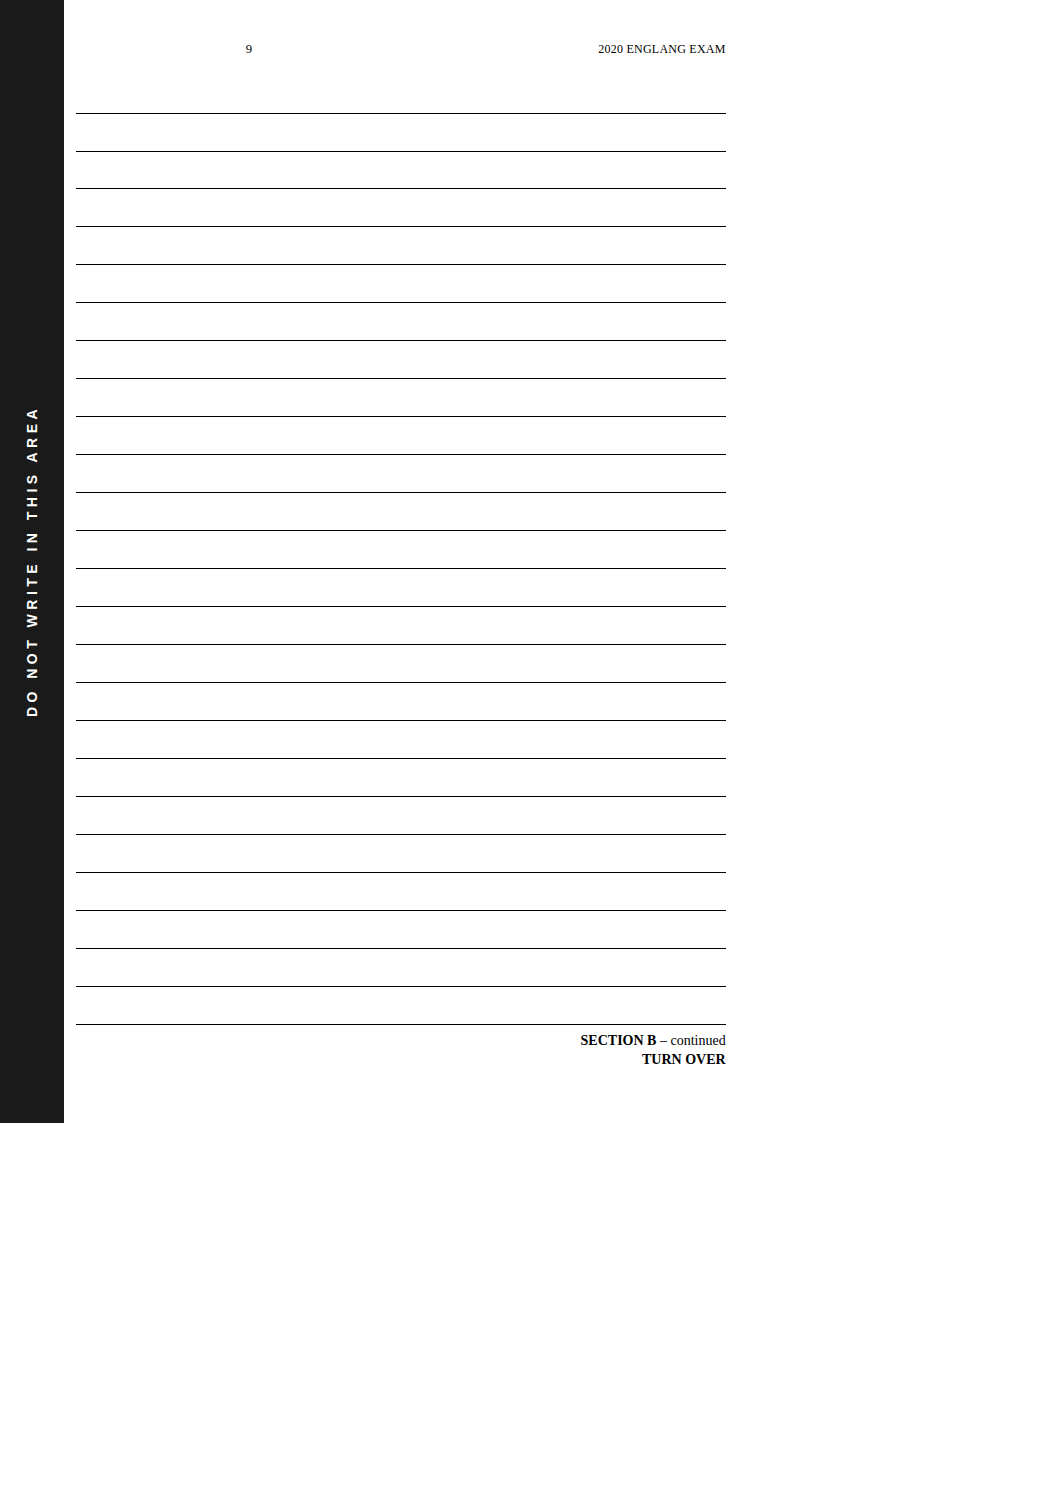DO NOT WRITE IN THIS AREA
9
2020 ENGLANG EXAM
SECTION B – continued
TURN OVER